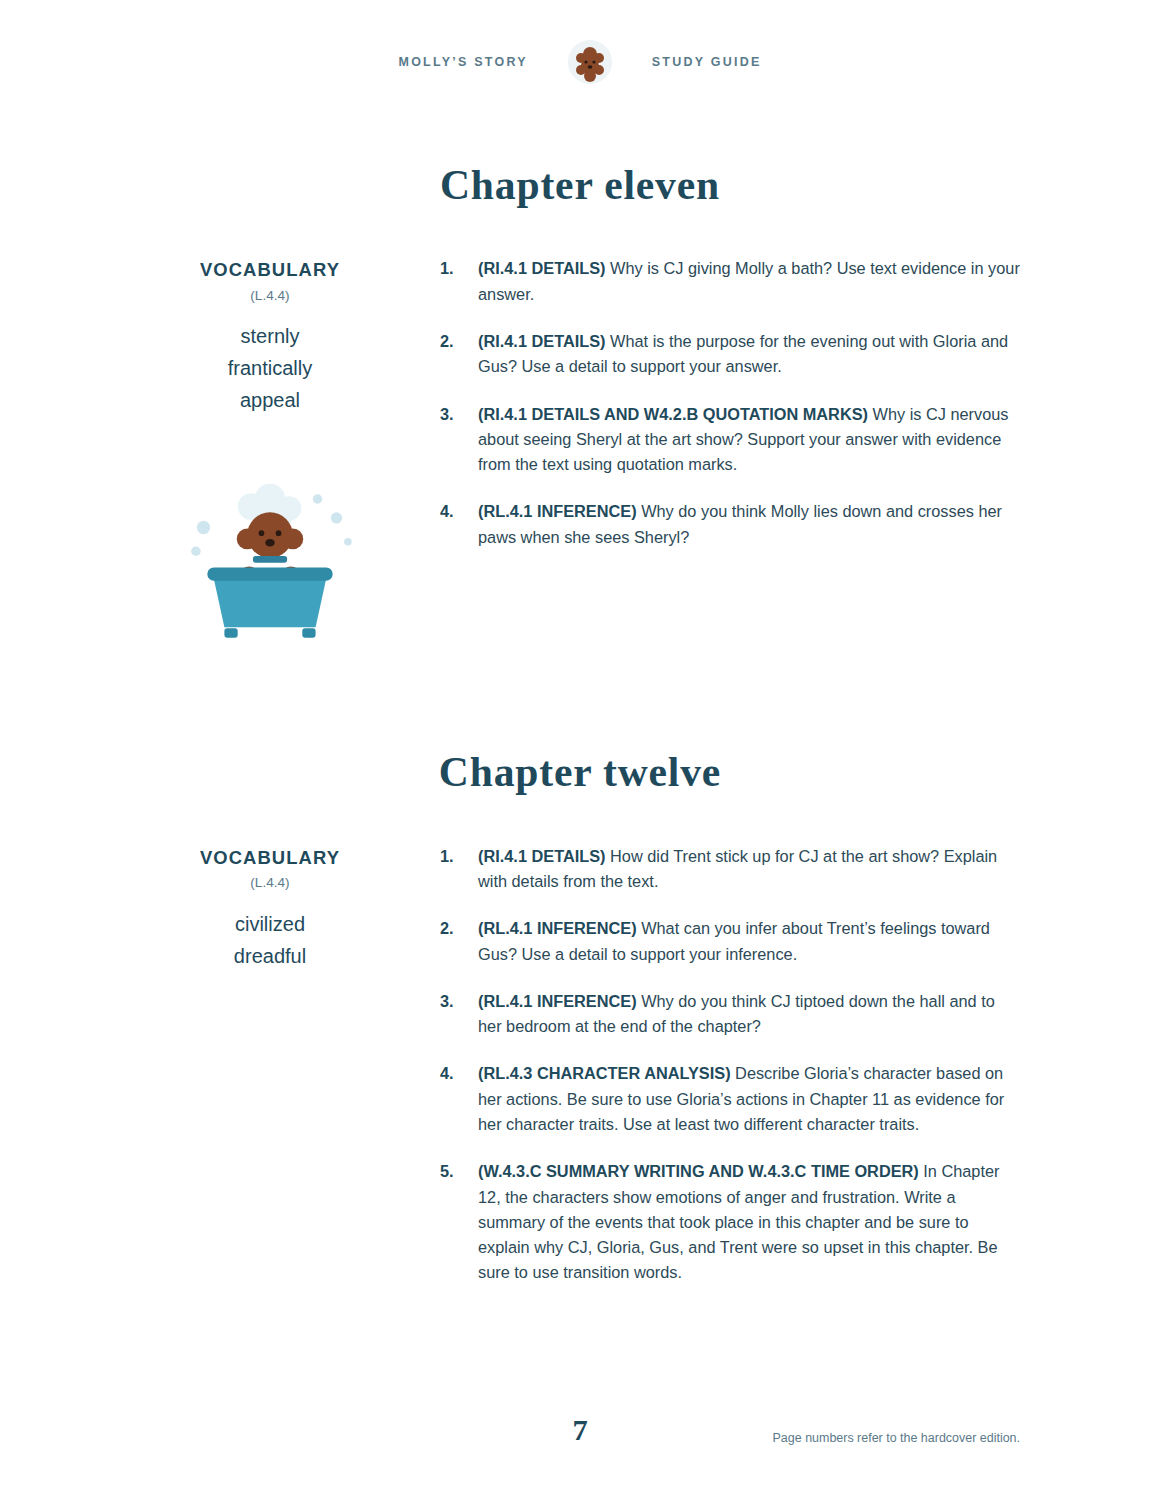MOLLY’S STORY STUDY GUIDE
Chapter Eleven
VOCABULARY
(L.4.4)
sternly
frantically
appeal
(RI.4.1 DETAILS) Why is CJ giving Molly a bath? Use text evidence in your answer.
(RI.4.1 DETAILS) What is the purpose for the evening out with Gloria and Gus? Use a detail to support your answer.
(RI.4.1 DETAILS AND W4.2.B QUOTATION MARKS) Why is CJ nervous about seeing Sheryl at the art show? Support your answer with evidence from the text using quotation marks.
(RL.4.1 INFERENCE) Why do you think Molly lies down and crosses her paws when she sees Sheryl?
Chapter Twelve
VOCABULARY
(L.4.4)
civilized
dreadful
(RI.4.1 DETAILS) How did Trent stick up for CJ at the art show? Explain with details from the text.
(RL.4.1 INFERENCE) What can you infer about Trent’s feelings toward Gus? Use a detail to support your inference.
(RL.4.1 INFERENCE) Why do you think CJ tiptoed down the hall and to her bedroom at the end of the chapter?
(RL.4.3 CHARACTER ANALYSIS) Describe Gloria’s character based on her actions. Be sure to use Gloria’s actions in Chapter 11 as evidence for her character traits. Use at least two different character traits.
(W.4.3.C SUMMARY WRITING AND W.4.3.C TIME ORDER) In Chapter 12, the characters show emotions of anger and frustration. Write a summary of the events that took place in this chapter and be sure to explain why CJ, Gloria, Gus, and Trent were so upset in this chapter. Be sure to use transition words.
7 Page numbers refer to the hardcover edition.